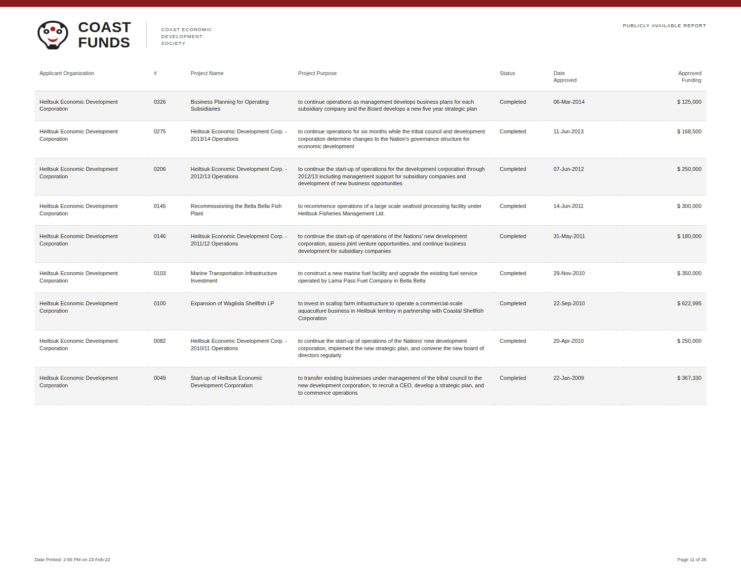COAST FUNDS
COAST ECONOMIC
DEVELOPMENT
SOCIETY
PUBLICLY AVAILABLE REPORT
| Applicant Organization | # | Project Name | Project Purpose | Status | Date Approved | Approved Funding |
| --- | --- | --- | --- | --- | --- | --- |
| Heiltsuk Economic Development Corporation | 0326 | Business Planning for Operating Subsidiaries | to continue operations as management develops business plans for each subsidiary company and the Board develops a new five year strategic plan | Completed | 06-Mar-2014 | $ 125,000 |
| Heiltsuk Economic Development Corporation | 0275 | Heiltsuk Economic Development Corp. - 2013/14 Operations | to continue operations for six months while the tribal council and development corporation determine changes to the Nation's governance structure for economic development | Completed | 11-Jun-2013 | $ 168,500 |
| Heiltsuk Economic Development Corporation | 0206 | Heiltsuk Economic Development Corp. - 2012/13 Operations | to continue the start-up of operations for the development corporation through 2012/13 including management support for subsidiary companies and development of new business opportunities | Completed | 07-Jun-2012 | $ 250,000 |
| Heiltsuk Economic Development Corporation | 0145 | Recommissioning the Bella Bella Fish Plant | to recommence operations of a large scale seafood processing facility under Heiltsuk Fisheries Management Ltd. | Completed | 14-Jun-2011 | $ 300,000 |
| Heiltsuk Economic Development Corporation | 0146 | Heiltsuk Economic Development Corp. - 2011/12 Operations | to continue the start-up of operations of the Nations’ new development corporation, assess joint venture opportunities, and continue business development for subsidiary companies | Completed | 31-May-2011 | $ 180,000 |
| Heiltsuk Economic Development Corporation | 0103 | Marine Transportation Infrastructure Investment | to construct a new marine fuel facility and upgrade the existing fuel service operated by Lama Pass Fuel Company in Bella Bella | Completed | 29-Nov-2010 | $ 350,000 |
| Heiltsuk Economic Development Corporation | 0100 | Expansion of Waglisla Shellfish LP | to invest in scallop farm infrastructure to operate a commercial-scale aquaculture business in Heiltsuk territory in partnership with Coastal Shellfish Corporation | Completed | 22-Sep-2010 | $ 622,995 |
| Heiltsuk Economic Development Corporation | 0082 | Heiltsuk Economic Development Corp. - 2010/11 Operations | to continue the start-up of operations of the Nations’ new development corporation, implement the new strategic plan, and convene the new board of directors regularly | Completed | 20-Apr-2010 | $ 250,000 |
| Heiltsuk Economic Development Corporation | 0049 | Start-up of Heiltsuk Economic Development Corporation | to transfer existing businesses under management of the tribal council to the new development corporation, to recruit a CEO, develop a strategic plan, and to commence operations | Completed | 22-Jan-2009 | $ 367,330 |
Date Printed: 2:55 PM on 23-Feb-22
Page 11 of 26